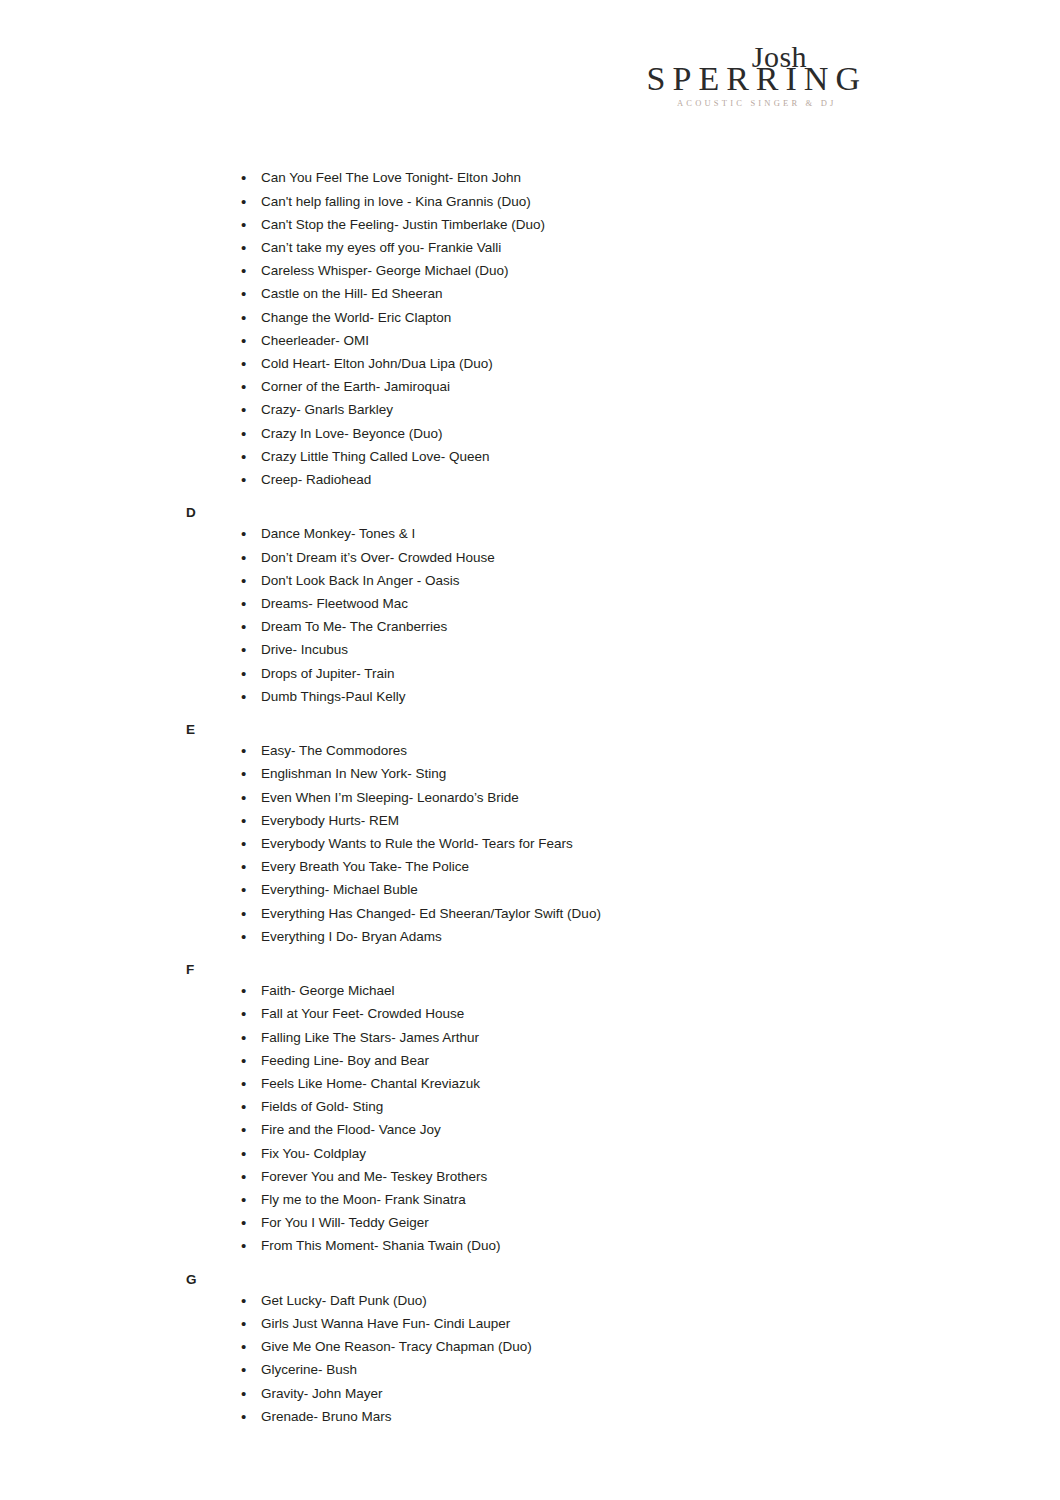Josh
SPERRING
ACOUSTIC SINGER & DJ
Can You Feel The Love Tonight- Elton John
Can't help falling in love - Kina Grannis (Duo)
Can't Stop the Feeling- Justin Timberlake (Duo)
Can’t take my eyes off you- Frankie Valli
Careless Whisper- George Michael (Duo)
Castle on the Hill- Ed Sheeran
Change the World- Eric Clapton
Cheerleader- OMI
Cold Heart- Elton John/Dua Lipa (Duo)
Corner of the Earth- Jamiroquai
Crazy- Gnarls Barkley
Crazy In Love- Beyonce (Duo)
Crazy Little Thing Called Love- Queen
Creep- Radiohead
D
Dance Monkey- Tones & I
Don’t Dream it’s Over- Crowded House
Don't Look Back In Anger - Oasis
Dreams- Fleetwood Mac
Dream To Me- The Cranberries
Drive- Incubus
Drops of Jupiter- Train
Dumb Things-Paul Kelly
E
Easy- The Commodores
Englishman In New York- Sting
Even When I’m Sleeping- Leonardo’s Bride
Everybody Hurts- REM
Everybody Wants to Rule the World- Tears for Fears
Every Breath You Take- The Police
Everything- Michael Buble
Everything Has Changed- Ed Sheeran/Taylor Swift (Duo)
Everything I Do- Bryan Adams
F
Faith- George Michael
Fall at Your Feet- Crowded House
Falling Like The Stars- James Arthur
Feeding Line- Boy and Bear
Feels Like Home- Chantal Kreviazuk
Fields of Gold- Sting
Fire and the Flood- Vance Joy
Fix You- Coldplay
Forever You and Me- Teskey Brothers
Fly me to the Moon- Frank Sinatra
For You I Will- Teddy Geiger
From This Moment- Shania Twain (Duo)
G
Get Lucky- Daft Punk (Duo)
Girls Just Wanna Have Fun- Cindi Lauper
Give Me One Reason- Tracy Chapman (Duo)
Glycerine- Bush
Gravity- John Mayer
Grenade- Bruno Mars